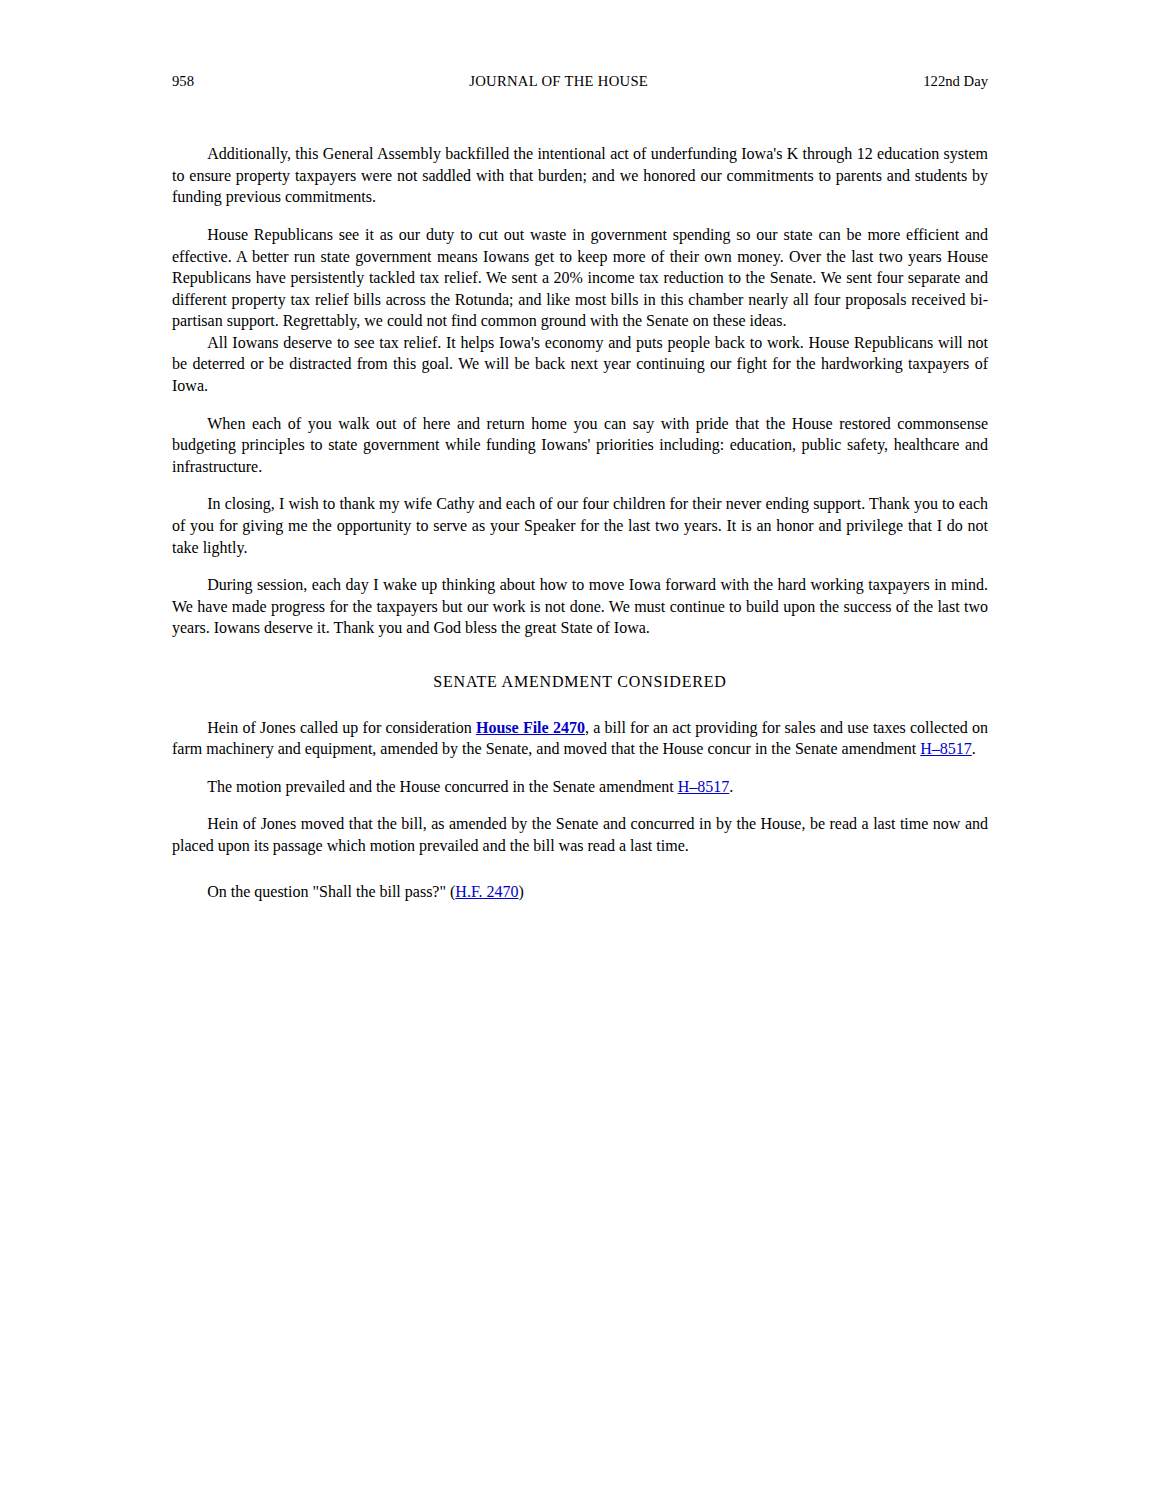958 JOURNAL OF THE HOUSE 122nd Day
Additionally, this General Assembly backfilled the intentional act of underfunding Iowa's K through 12 education system to ensure property taxpayers were not saddled with that burden; and we honored our commitments to parents and students by funding previous commitments.
House Republicans see it as our duty to cut out waste in government spending so our state can be more efficient and effective. A better run state government means Iowans get to keep more of their own money. Over the last two years House Republicans have persistently tackled tax relief. We sent a 20% income tax reduction to the Senate. We sent four separate and different property tax relief bills across the Rotunda; and like most bills in this chamber nearly all four proposals received bi-partisan support. Regrettably, we could not find common ground with the Senate on these ideas.
All Iowans deserve to see tax relief. It helps Iowa's economy and puts people back to work. House Republicans will not be deterred or be distracted from this goal. We will be back next year continuing our fight for the hardworking taxpayers of Iowa.
When each of you walk out of here and return home you can say with pride that the House restored commonsense budgeting principles to state government while funding Iowans' priorities including: education, public safety, healthcare and infrastructure.
In closing, I wish to thank my wife Cathy and each of our four children for their never ending support. Thank you to each of you for giving me the opportunity to serve as your Speaker for the last two years. It is an honor and privilege that I do not take lightly.
During session, each day I wake up thinking about how to move Iowa forward with the hard working taxpayers in mind. We have made progress for the taxpayers but our work is not done. We must continue to build upon the success of the last two years. Iowans deserve it. Thank you and God bless the great State of Iowa.
SENATE AMENDMENT CONSIDERED
Hein of Jones called up for consideration House File 2470, a bill for an act providing for sales and use taxes collected on farm machinery and equipment, amended by the Senate, and moved that the House concur in the Senate amendment H–8517.
The motion prevailed and the House concurred in the Senate amendment H–8517.
Hein of Jones moved that the bill, as amended by the Senate and concurred in by the House, be read a last time now and placed upon its passage which motion prevailed and the bill was read a last time.
On the question "Shall the bill pass?" (H.F. 2470)